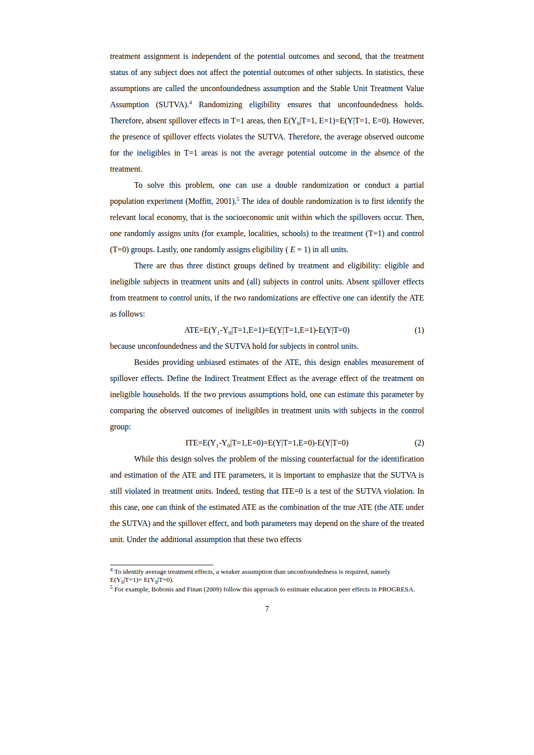treatment assignment is independent of the potential outcomes and second, that the treatment status of any subject does not affect the potential outcomes of other subjects. In statistics, these assumptions are called the unconfoundedness assumption and the Stable Unit Treatment Value Assumption (SUTVA).4 Randomizing eligibility ensures that unconfoundedness holds. Therefore, absent spillover effects in T=1 areas, then E(Y0|T=1, E=1)=E(Y|T=1, E=0). However, the presence of spillover effects violates the SUTVA. Therefore, the average observed outcome for the ineligibles in T=1 areas is not the average potential outcome in the absence of the treatment.
To solve this problem, one can use a double randomization or conduct a partial population experiment (Moffitt, 2001).5 The idea of double randomization is to first identify the relevant local economy, that is the socioeconomic unit within which the spillovers occur. Then, one randomly assigns units (for example, localities, schools) to the treatment (T=1) and control (T=0) groups. Lastly, one randomly assigns eligibility ( E = 1) in all units.
There are thus three distinct groups defined by treatment and eligibility: eligible and ineligible subjects in treatment units and (all) subjects in control units. Absent spillover effects from treatment to control units, if the two randomizations are effective one can identify the ATE as follows:
ATE=E(Y1-Y0|T=1,E=1)=E(Y|T=1,E=1)-E(Y|T=0) (1)
because unconfoundedness and the SUTVA hold for subjects in control units.
Besides providing unbiased estimates of the ATE, this design enables measurement of spillover effects. Define the Indirect Treatment Effect as the average effect of the treatment on ineligible households. If the two previous assumptions hold, one can estimate this parameter by comparing the observed outcomes of ineligibles in treatment units with subjects in the control group:
ITE=E(Y1-Y0|T=1,E=0)=E(Y|T=1,E=0)-E(Y|T=0) (2)
While this design solves the problem of the missing counterfactual for the identification and estimation of the ATE and ITE parameters, it is important to emphasize that the SUTVA is still violated in treatment units. Indeed, testing that ITE=0 is a test of the SUTVA violation. In this case, one can think of the estimated ATE as the combination of the true ATE (the ATE under the SUTVA) and the spillover effect, and both parameters may depend on the share of the treated unit. Under the additional assumption that these two effects
4 To identify average treatment effects, a weaker assumption than unconfoundedness is required, namely E(Y0|T=1)= E(Y0|T=0).
5 For example, Bobonis and Finan (2009) follow this approach to estimate education peer effects in PROGRESA.
7